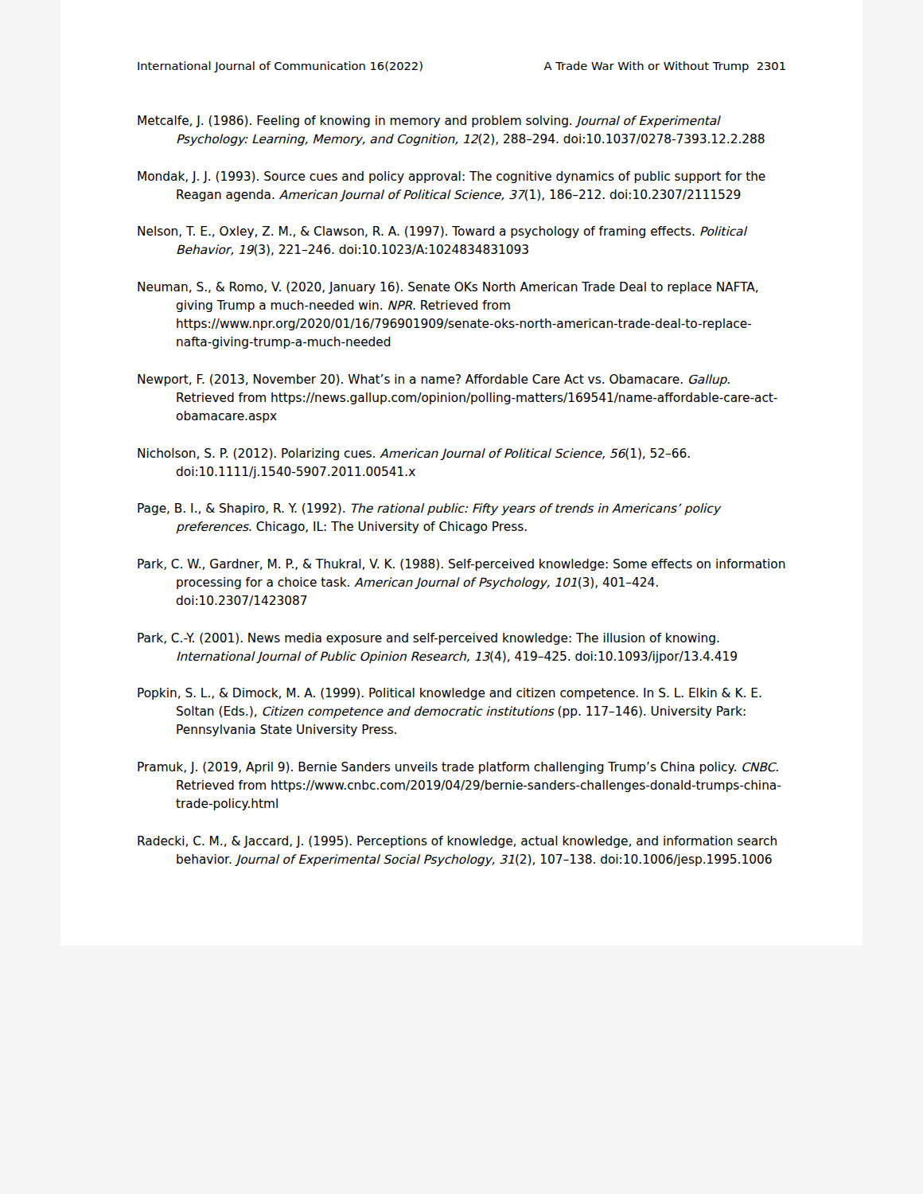International Journal of Communication 16(2022) A Trade War With or Without Trump 2301
Metcalfe, J. (1986). Feeling of knowing in memory and problem solving. Journal of Experimental Psychology: Learning, Memory, and Cognition, 12(2), 288–294. doi:10.1037/0278-7393.12.2.288
Mondak, J. J. (1993). Source cues and policy approval: The cognitive dynamics of public support for the Reagan agenda. American Journal of Political Science, 37(1), 186–212. doi:10.2307/2111529
Nelson, T. E., Oxley, Z. M., & Clawson, R. A. (1997). Toward a psychology of framing effects. Political Behavior, 19(3), 221–246. doi:10.1023/A:1024834831093
Neuman, S., & Romo, V. (2020, January 16). Senate OKs North American Trade Deal to replace NAFTA, giving Trump a much-needed win. NPR. Retrieved from https://www.npr.org/2020/01/16/796901909/senate-oks-north-american-trade-deal-to-replace-nafta-giving-trump-a-much-needed
Newport, F. (2013, November 20). What’s in a name? Affordable Care Act vs. Obamacare. Gallup. Retrieved from https://news.gallup.com/opinion/polling-matters/169541/name-affordable-care-act-obamacare.aspx
Nicholson, S. P. (2012). Polarizing cues. American Journal of Political Science, 56(1), 52–66. doi:10.1111/j.1540-5907.2011.00541.x
Page, B. I., & Shapiro, R. Y. (1992). The rational public: Fifty years of trends in Americans’ policy preferences. Chicago, IL: The University of Chicago Press.
Park, C. W., Gardner, M. P., & Thukral, V. K. (1988). Self-perceived knowledge: Some effects on information processing for a choice task. American Journal of Psychology, 101(3), 401–424. doi:10.2307/1423087
Park, C.-Y. (2001). News media exposure and self-perceived knowledge: The illusion of knowing. International Journal of Public Opinion Research, 13(4), 419–425. doi:10.1093/ijpor/13.4.419
Popkin, S. L., & Dimock, M. A. (1999). Political knowledge and citizen competence. In S. L. Elkin & K. E. Soltan (Eds.), Citizen competence and democratic institutions (pp. 117–146). University Park: Pennsylvania State University Press.
Pramuk, J. (2019, April 9). Bernie Sanders unveils trade platform challenging Trump’s China policy. CNBC. Retrieved from https://www.cnbc.com/2019/04/29/bernie-sanders-challenges-donald-trumps-china-trade-policy.html
Radecki, C. M., & Jaccard, J. (1995). Perceptions of knowledge, actual knowledge, and information search behavior. Journal of Experimental Social Psychology, 31(2), 107–138. doi:10.1006/jesp.1995.1006